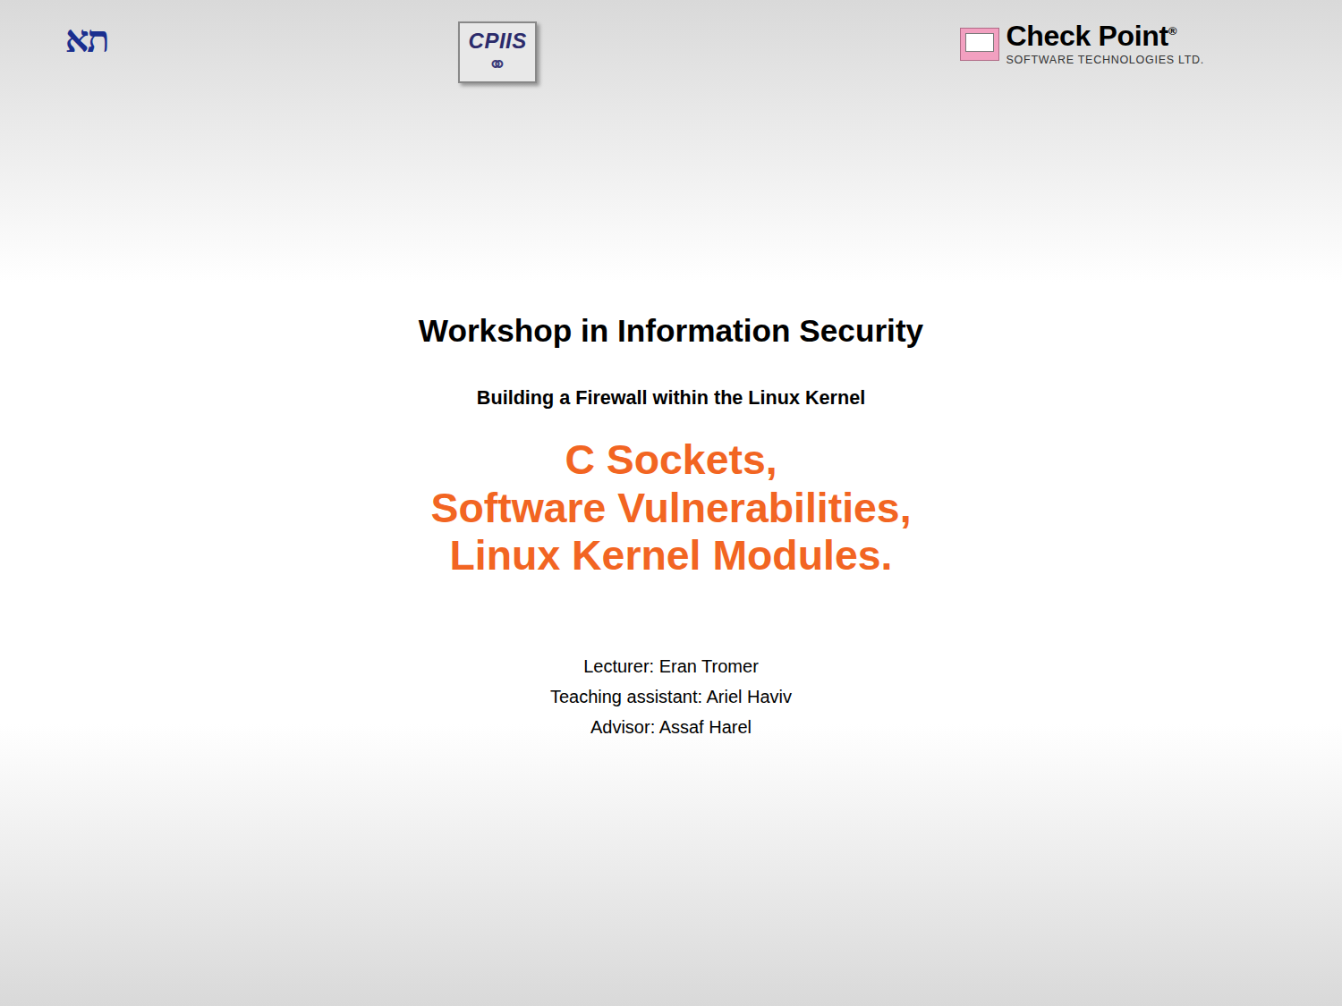תא
CPIIS
⚭
Check Point®
SOFTWARE TECHNOLOGIES LTD.
Workshop in Information Security
Building a Firewall within the Linux Kernel
C Sockets,
Software Vulnerabilities,
Linux Kernel Modules.
Lecturer: Eran Tromer
Teaching assistant: Ariel Haviv
Advisor: Assaf Harel